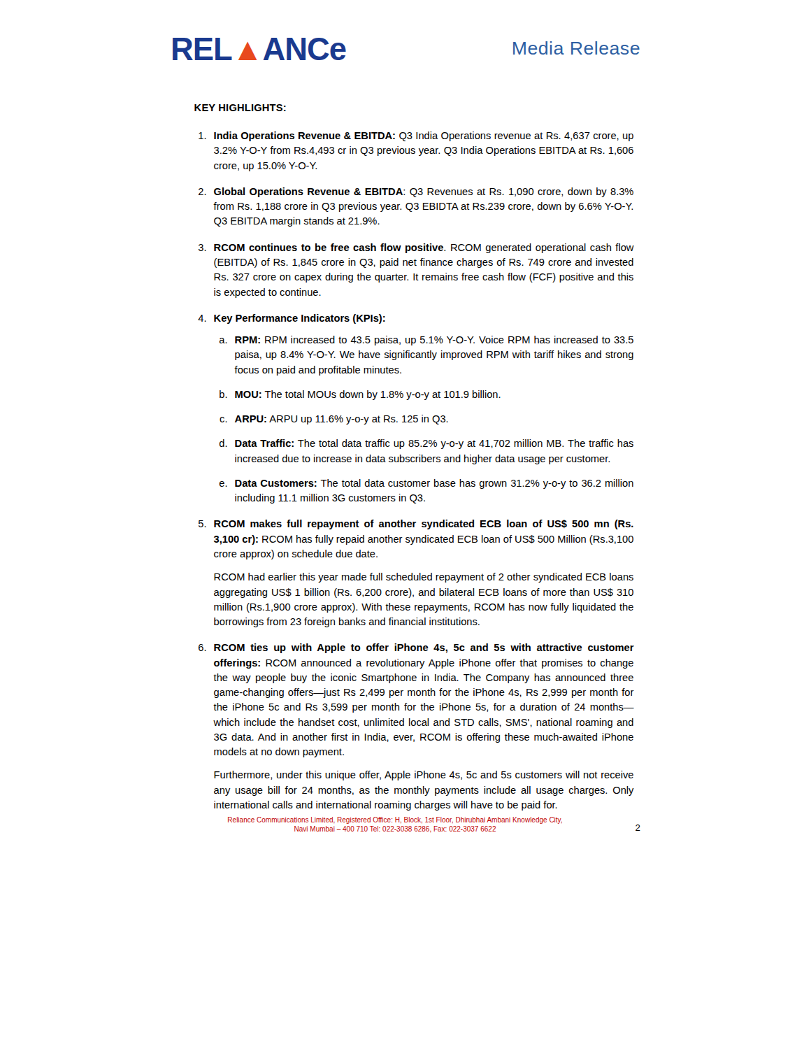REL▲ANCe
Media Release
KEY HIGHLIGHTS:
India Operations Revenue & EBITDA: Q3 India Operations revenue at Rs. 4,637 crore, up 3.2% Y-O-Y from Rs.4,493 cr in Q3 previous year. Q3 India Operations EBITDA at Rs. 1,606 crore, up 15.0% Y-O-Y.
Global Operations Revenue & EBITDA: Q3 Revenues at Rs. 1,090 crore, down by 8.3% from Rs. 1,188 crore in Q3 previous year. Q3 EBIDTA at Rs.239 crore, down by 6.6% Y-O-Y. Q3 EBITDA margin stands at 21.9%.
RCOM continues to be free cash flow positive. RCOM generated operational cash flow (EBITDA) of Rs. 1,845 crore in Q3, paid net finance charges of Rs. 749 crore and invested Rs. 327 crore on capex during the quarter. It remains free cash flow (FCF) positive and this is expected to continue.
Key Performance Indicators (KPIs):
RPM: RPM increased to 43.5 paisa, up 5.1% Y-O-Y. Voice RPM has increased to 33.5 paisa, up 8.4% Y-O-Y. We have significantly improved RPM with tariff hikes and strong focus on paid and profitable minutes.
MOU: The total MOUs down by 1.8% y-o-y at 101.9 billion.
ARPU: ARPU up 11.6% y-o-y at Rs. 125 in Q3.
Data Traffic: The total data traffic up 85.2% y-o-y at 41,702 million MB. The traffic has increased due to increase in data subscribers and higher data usage per customer.
Data Customers: The total data customer base has grown 31.2% y-o-y to 36.2 million including 11.1 million 3G customers in Q3.
RCOM makes full repayment of another syndicated ECB loan of US$ 500 mn (Rs. 3,100 cr): RCOM has fully repaid another syndicated ECB loan of US$ 500 Million (Rs.3,100 crore approx) on schedule due date.
RCOM had earlier this year made full scheduled repayment of 2 other syndicated ECB loans aggregating US$ 1 billion (Rs. 6,200 crore), and bilateral ECB loans of more than US$ 310 million (Rs.1,900 crore approx). With these repayments, RCOM has now fully liquidated the borrowings from 23 foreign banks and financial institutions.
RCOM ties up with Apple to offer iPhone 4s, 5c and 5s with attractive customer offerings: RCOM announced a revolutionary Apple iPhone offer that promises to change the way people buy the iconic Smartphone in India. The Company has announced three game-changing offers—just Rs 2,499 per month for the iPhone 4s, Rs 2,999 per month for the iPhone 5c and Rs 3,599 per month for the iPhone 5s, for a duration of 24 months—which include the handset cost, unlimited local and STD calls, SMS', national roaming and 3G data. And in another first in India, ever, RCOM is offering these much-awaited iPhone models at no down payment.
Furthermore, under this unique offer, Apple iPhone 4s, 5c and 5s customers will not receive any usage bill for 24 months, as the monthly payments include all usage charges. Only international calls and international roaming charges will have to be paid for.
Reliance Communications Limited, Registered Office: H, Block, 1st Floor, Dhirubhai Ambani Knowledge City,
Navi Mumbai – 400 710 Tel: 022-3038 6286, Fax: 022-3037 6622
2